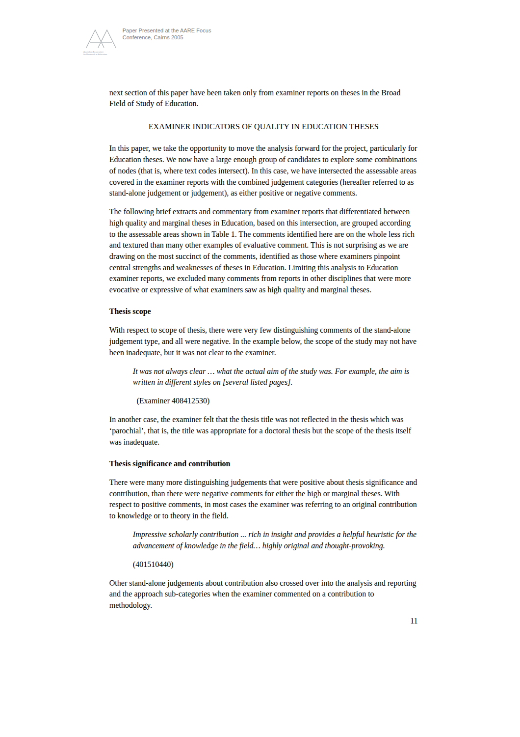Australian Association for Research in Education
Paper Presented at the AARE Focus
Conference, Cairns 2005
next section of this paper have been taken only from examiner reports on theses in the Broad Field of Study of Education.
Examiner indicators of quality in education theses
In this paper, we take the opportunity to move the analysis forward for the project, particularly for Education theses. We now have a large enough group of candidates to explore some combinations of nodes (that is, where text codes intersect). In this case, we have intersected the assessable areas covered in the examiner reports with the combined judgement categories (hereafter referred to as stand-alone judgement or judgement), as either positive or negative comments.
The following brief extracts and commentary from examiner reports that differentiated between high quality and marginal theses in Education, based on this intersection, are grouped according to the assessable areas shown in Table 1. The comments identified here are on the whole less rich and textured than many other examples of evaluative comment. This is not surprising as we are drawing on the most succinct of the comments, identified as those where examiners pinpoint central strengths and weaknesses of theses in Education. Limiting this analysis to Education examiner reports, we excluded many comments from reports in other disciplines that were more evocative or expressive of what examiners saw as high quality and marginal theses.
Thesis scope
With respect to scope of thesis, there were very few distinguishing comments of the stand-alone judgement type, and all were negative. In the example below, the scope of the study may not have been inadequate, but it was not clear to the examiner.
It was not always clear … what the actual aim of the study was. For example, the aim is written in different styles on [several listed pages].
(Examiner 408412530)
In another case, the examiner felt that the thesis title was not reflected in the thesis which was ‘parochial’, that is, the title was appropriate for a doctoral thesis but the scope of the thesis itself was inadequate.
Thesis significance and contribution
There were many more distinguishing judgements that were positive about thesis significance and contribution, than there were negative comments for either the high or marginal theses. With respect to positive comments, in most cases the examiner was referring to an original contribution to knowledge or to theory in the field.
Impressive scholarly contribution ... rich in insight and provides a helpful heuristic for the advancement of knowledge in the field… highly original and thought-provoking.
(401510440)
Other stand-alone judgements about contribution also crossed over into the analysis and reporting and the approach sub-categories when the examiner commented on a contribution to methodology.
11